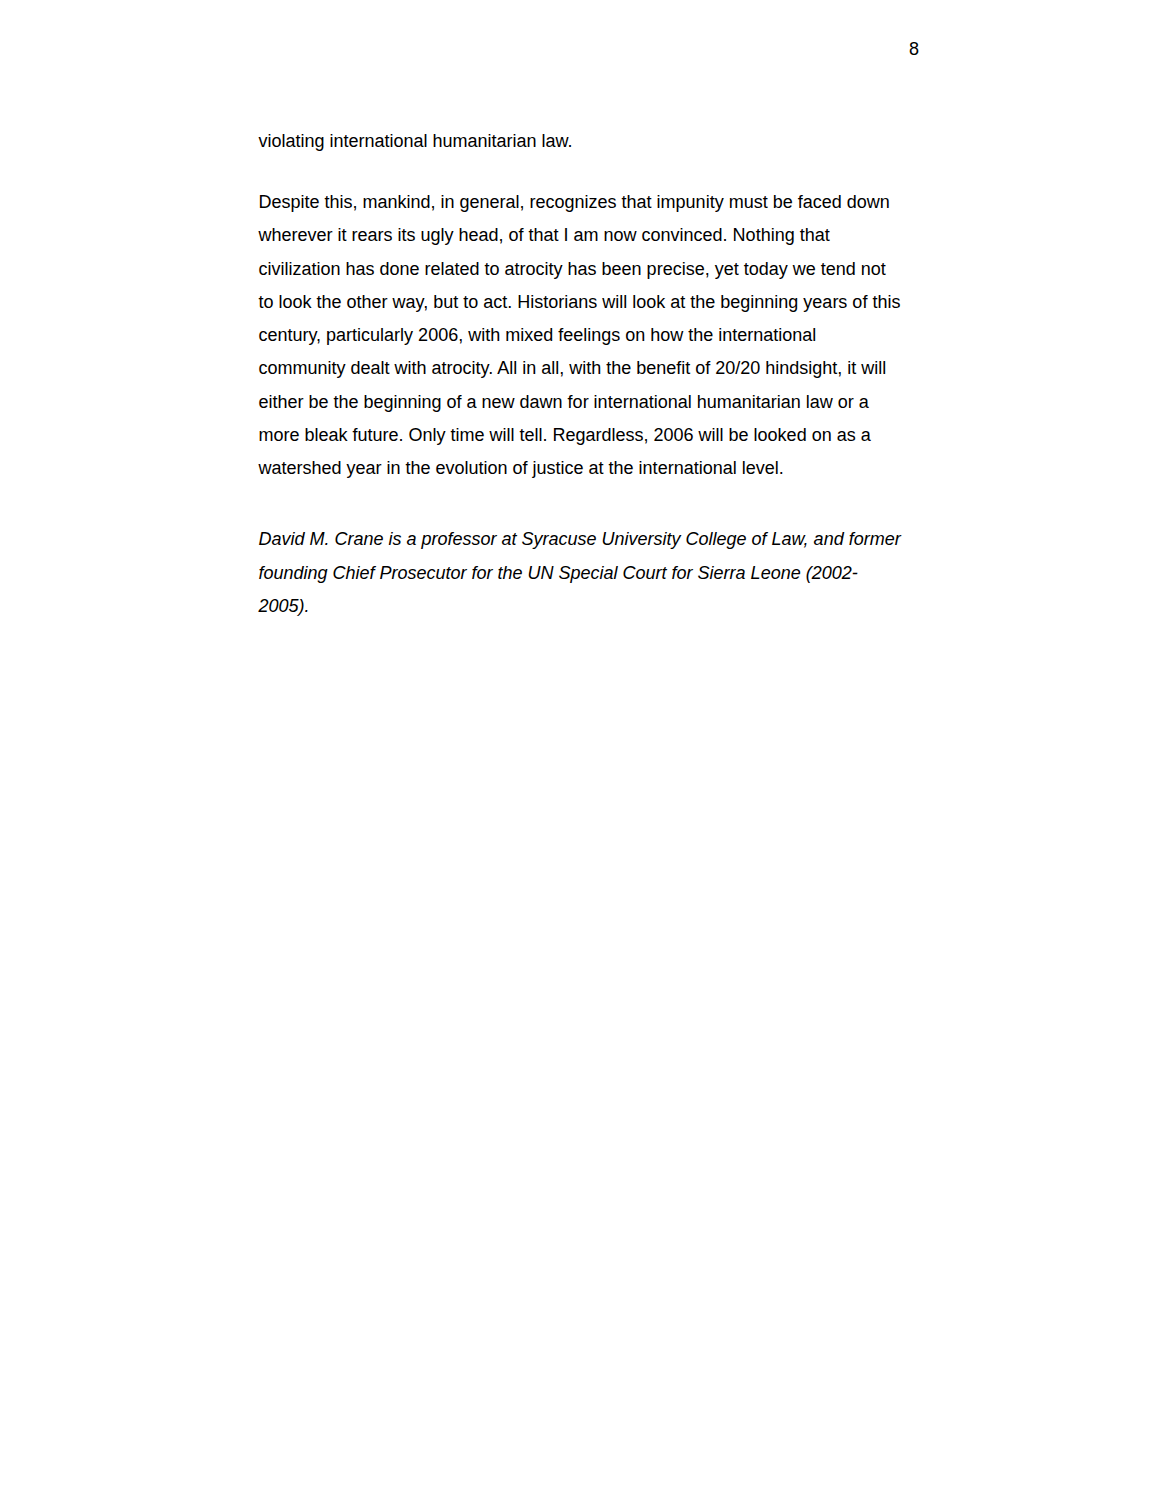8
violating international humanitarian law.
Despite this, mankind, in general, recognizes that impunity must be faced down wherever it rears its ugly head, of that I am now convinced. Nothing that civilization has done related to atrocity has been precise, yet today we tend not to look the other way, but to act. Historians will look at the beginning years of this century, particularly 2006, with mixed feelings on how the international community dealt with atrocity. All in all, with the benefit of 20/20 hindsight, it will either be the beginning of a new dawn for international humanitarian law or a more bleak future. Only time will tell. Regardless, 2006 will be looked on as a watershed year in the evolution of justice at the international level.
David M. Crane is a professor at Syracuse University College of Law, and former founding Chief Prosecutor for the UN Special Court for Sierra Leone (2002-2005).